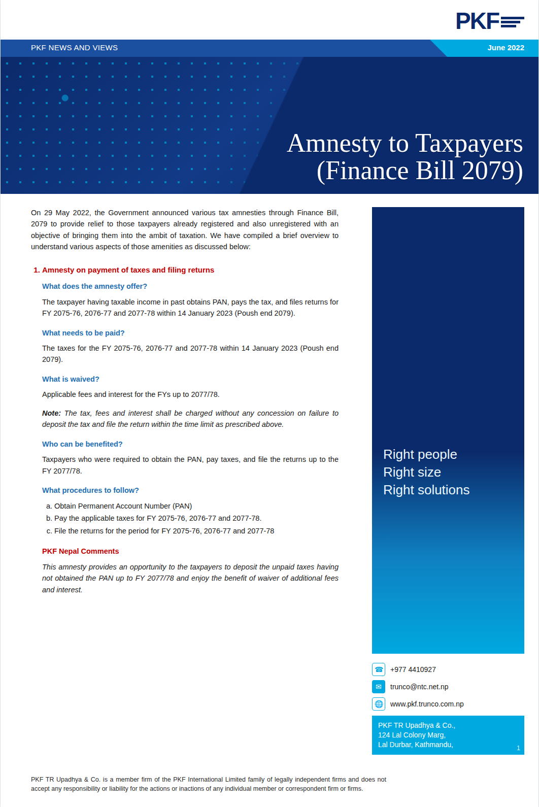PKF
PKF NEWS AND VIEWS
June 2022
Amnesty to Taxpayers(Finance Bill 2079)
On 29 May 2022, the Government announced various tax amnesties through Finance Bill, 2079 to provide relief to those taxpayers already registered and also unregistered with an objective of bringing them into the ambit of taxation. We have compiled a brief overview to understand various aspects of those amenities as discussed below:
Amnesty on payment of taxes and filing returns
What does the amnesty offer?
The taxpayer having taxable income in past obtains PAN, pays the tax, and files returns for FY 2075-76, 2076-77 and 2077-78 within 14 January 2023 (Poush end 2079).
What needs to be paid?
The taxes for the FY 2075-76, 2076-77 and 2077-78 within 14 January 2023 (Poush end 2079).
What is waived?
Applicable fees and interest for the FYs up to 2077/78.
Note: The tax, fees and interest shall be charged without any concession on failure to deposit the tax and file the return within the time limit as prescribed above.
Who can be benefited?
Taxpayers who were required to obtain the PAN, pay taxes, and file the returns up to the FY 2077/78.
What procedures to follow?
Obtain Permanent Account Number (PAN)
Pay the applicable taxes for FY 2075-76, 2076-77 and 2077-78.
File the returns for the period for FY 2075-76, 2076-77 and 2077-78
PKF Nepal Comments
This amnesty provides an opportunity to the taxpayers to deposit the unpaid taxes having not obtained the PAN up to FY 2077/78 and enjoy the benefit of waiver of additional fees and interest.
Right people
Right size
Right solutions
☎
+977 4410927
✉
trunco@ntc.net.np
🌐
www.pkf.trunco.com.np
PKF TR Upadhya & Co.,
124 Lal Colony Marg,
Lal Durbar, Kathmandu, 1
PKF TR Upadhya & Co. is a member firm of the PKF International Limited family of legally independent firms and does not accept any responsibility or liability for the actions or inactions of any individual member or correspondent firm or firms.